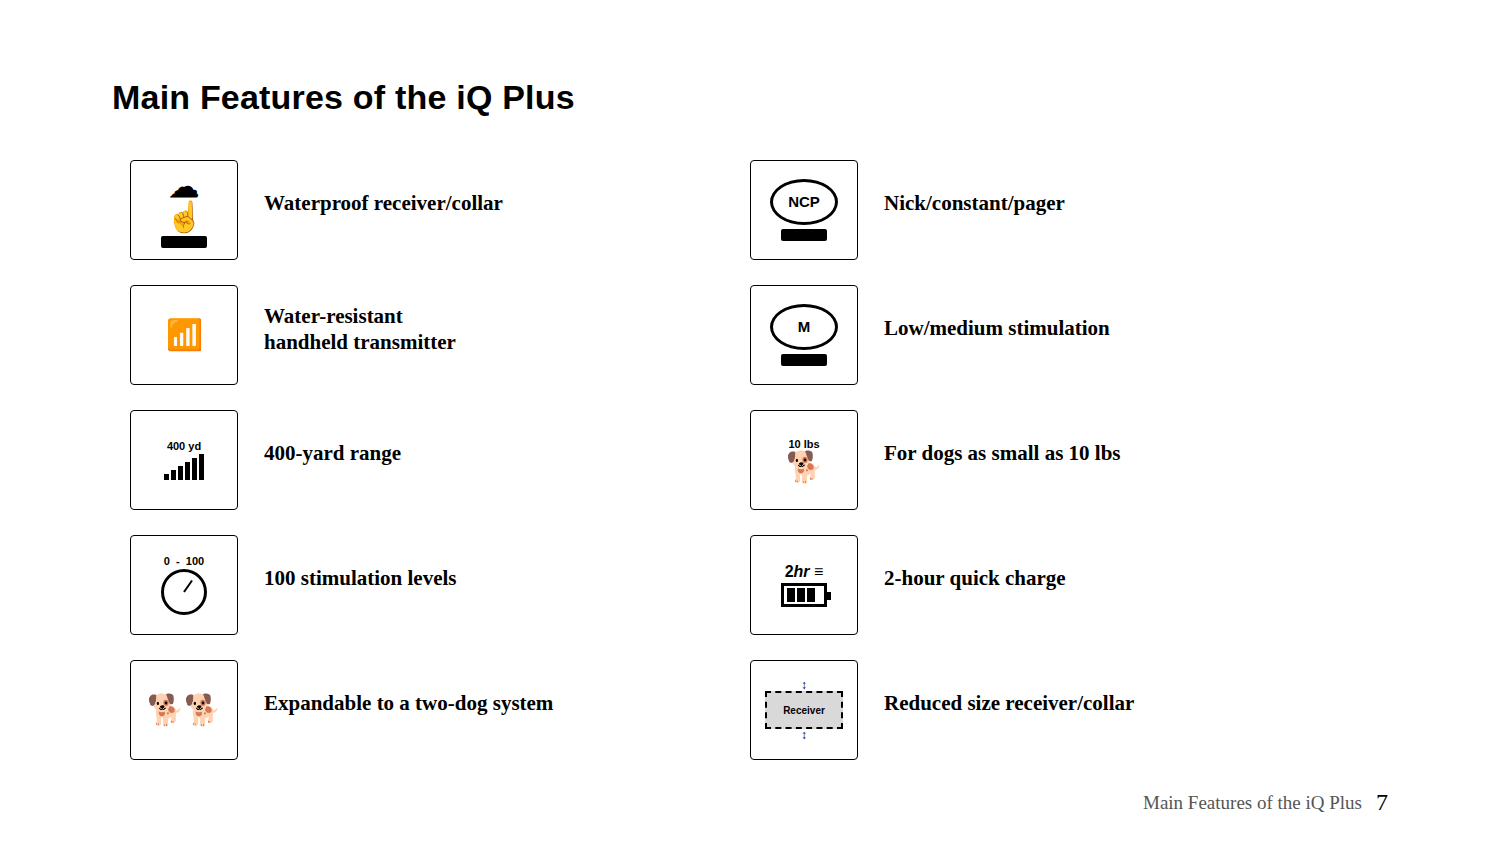Main Features of the iQ Plus
☁
☝
Waterproof receiver/collar
📶
Water-resistant
handheld transmitter
400 yd
400-yard range
0 - 100
100 stimulation levels
🐕🐕
Expandable to a two-dog system
NCP
Nick/constant/pager
M
Low/medium stimulation
10 lbs
🐕
For dogs as small as 10 lbs
2hr ≡
2-hour quick charge
↕
Receiver
↕
Reduced size receiver/collar
Main Features of the iQ Plus7